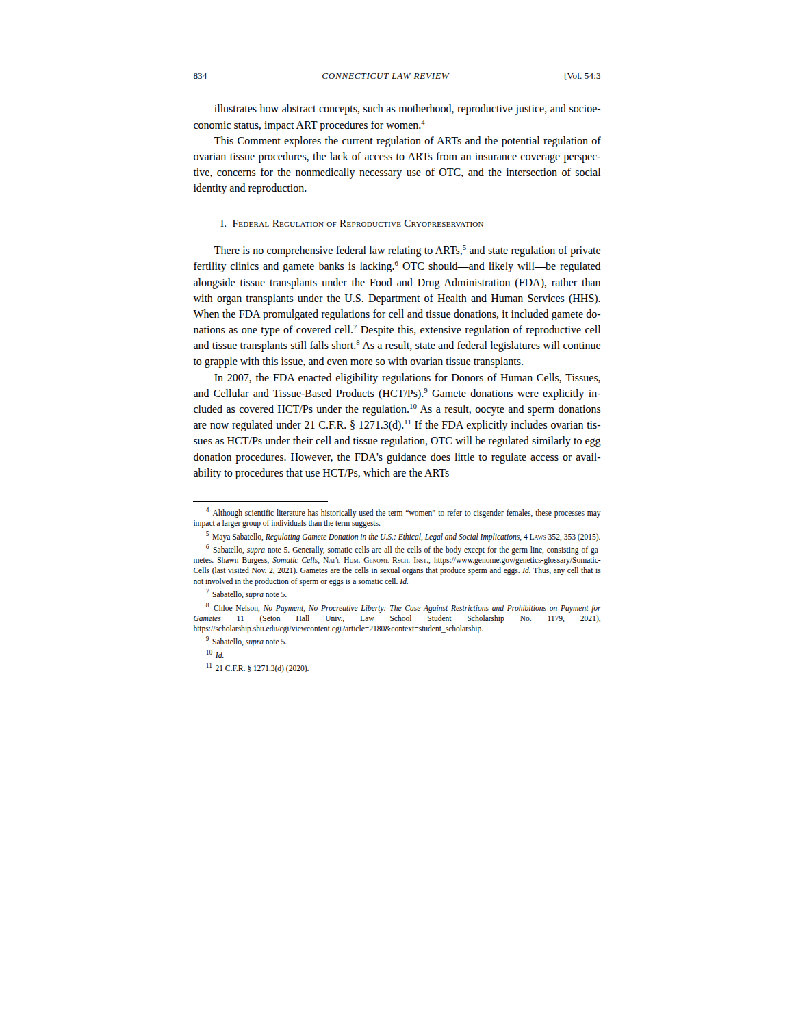834 CONNECTICUT LAW REVIEW [Vol. 54:3
illustrates how abstract concepts, such as motherhood, reproductive justice, and socioeconomic status, impact ART procedures for women.4
This Comment explores the current regulation of ARTs and the potential regulation of ovarian tissue procedures, the lack of access to ARTs from an insurance coverage perspective, concerns for the nonmedically necessary use of OTC, and the intersection of social identity and reproduction.
I. Federal Regulation of Reproductive Cryopreservation
There is no comprehensive federal law relating to ARTs,5 and state regulation of private fertility clinics and gamete banks is lacking.6 OTC should—and likely will—be regulated alongside tissue transplants under the Food and Drug Administration (FDA), rather than with organ transplants under the U.S. Department of Health and Human Services (HHS). When the FDA promulgated regulations for cell and tissue donations, it included gamete donations as one type of covered cell.7 Despite this, extensive regulation of reproductive cell and tissue transplants still falls short.8 As a result, state and federal legislatures will continue to grapple with this issue, and even more so with ovarian tissue transplants.
In 2007, the FDA enacted eligibility regulations for Donors of Human Cells, Tissues, and Cellular and Tissue-Based Products (HCT/Ps).9 Gamete donations were explicitly included as covered HCT/Ps under the regulation.10 As a result, oocyte and sperm donations are now regulated under 21 C.F.R. § 1271.3(d).11 If the FDA explicitly includes ovarian tissues as HCT/Ps under their cell and tissue regulation, OTC will be regulated similarly to egg donation procedures. However, the FDA's guidance does little to regulate access or availability to procedures that use HCT/Ps, which are the ARTs
4 Although scientific literature has historically used the term “women” to refer to cisgender females, these processes may impact a larger group of individuals than the term suggests.
5 Maya Sabatello, Regulating Gamete Donation in the U.S.: Ethical, Legal and Social Implications, 4 Laws 352, 353 (2015).
6 Sabatello, supra note 5. Generally, somatic cells are all the cells of the body except for the germ line, consisting of gametes. Shawn Burgess, Somatic Cells, Nat'l Hum. Genome Rsch. Inst., https://www.genome.gov/genetics-glossary/Somatic-Cells (last visited Nov. 2, 2021). Gametes are the cells in sexual organs that produce sperm and eggs. Id. Thus, any cell that is not involved in the production of sperm or eggs is a somatic cell. Id.
7 Sabatello, supra note 5.
8 Chloe Nelson, No Payment, No Procreative Liberty: The Case Against Restrictions and Prohibitions on Payment for Gametes 11 (Seton Hall Univ., Law School Student Scholarship No. 1179, 2021), https://scholarship.shu.edu/cgi/viewcontent.cgi?article=2180&context=student_scholarship.
9 Sabatello, supra note 5.
10 Id.
11 21 C.F.R. § 1271.3(d) (2020).